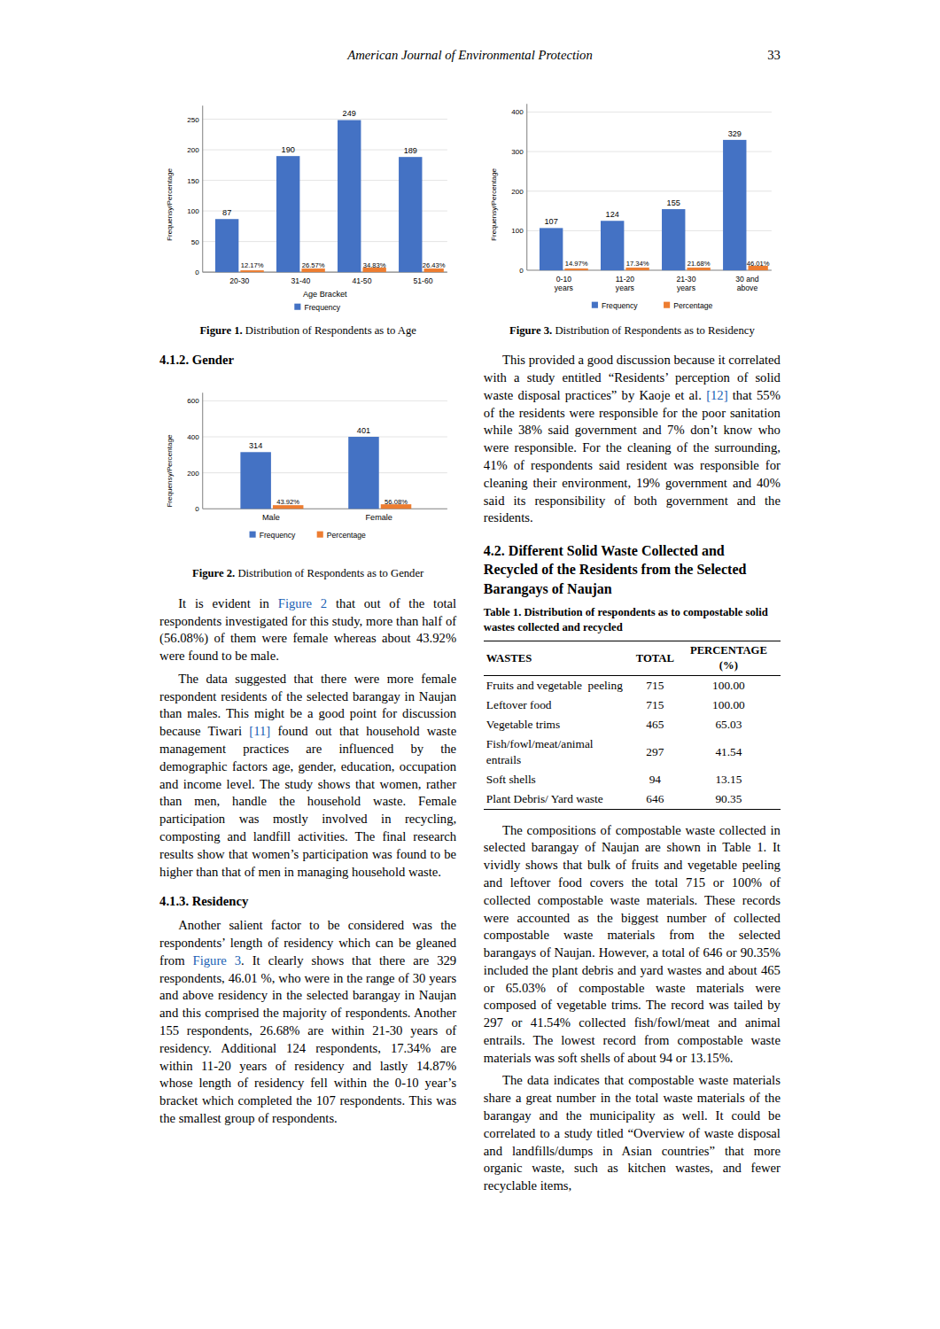American Journal of Environmental Protection 33
Frequensy/Percentage 250 200 150 100 50 0 87 12.17% 190 26.57% 249 34.83% 189 26.43% 20-30 31-40 41-50 51-60 Age Bracket Frequency
Figure 1. Distribution of Respondents as to Age
4.1.2. Gender
Frequensy/Percentage 600 400 200 0 314 43.92% 401 56.08% Male Female Frequency Percentage
Figure 2. Distribution of Respondents as to Gender
It is evident in Figure 2 that out of the total respondents investigated for this study, more than half of (56.08%) of them were female whereas about 43.92% were found to be male.
The data suggested that there were more female respondent residents of the selected barangay in Naujan than males. This might be a good point for discussion because Tiwari [11] found out that household waste management practices are influenced by the demographic factors age, gender, education, occupation and income level. The study shows that women, rather than men, handle the household waste. Female participation was mostly involved in recycling, composting and landfill activities. The final research results show that women’s participation was found to be higher than that of men in managing household waste.
4.1.3. Residency
Another salient factor to be considered was the respondents’ length of residency which can be gleaned from Figure 3. It clearly shows that there are 329 respondents, 46.01 %, who were in the range of 30 years and above residency in the selected barangay in Naujan and this comprised the majority of respondents. Another 155 respondents, 26.68% are within 21-30 years of residency. Additional 124 respondents, 17.34% are within 11-20 years of residency and lastly 14.87% whose length of residency fell within the 0-10 year’s bracket which completed the 107 respondents. This was the smallest group of respondents.
Frequensy/Percentage 400 300 200 100 0 107 14.97% 124 17.34% 155 21.68% 329 46.01% 0-10 years 11-20 years 21-30 years 30 and above Frequency Percentage
Figure 3. Distribution of Respondents as to Residency
This provided a good discussion because it correlated with a study entitled “Residents’ perception of solid waste disposal practices” by Kaoje et al. [12] that 55% of the residents were responsible for the poor sanitation while 38% said government and 7% don’t know who were responsible. For the cleaning of the surrounding, 41% of respondents said resident was responsible for cleaning their environment, 19% government and 40% said its responsibility of both government and the residents.
4.2. Different Solid Waste Collected and Recycled of the Residents from the Selected Barangays of Naujan
Table 1. Distribution of respondents as to compostable solid wastes collected and recycled
| WASTES | TOTAL | PERCENTAGE (%) |
| --- | --- | --- |
| Fruits and vegetable peeling | 715 | 100.00 |
| Leftover food | 715 | 100.00 |
| Vegetable trims | 465 | 65.03 |
| Fish/fowl/meat/animal entrails | 297 | 41.54 |
| Soft shells | 94 | 13.15 |
| Plant Debris/ Yard waste | 646 | 90.35 |
The compositions of compostable waste collected in selected barangay of Naujan are shown in Table 1. It vividly shows that bulk of fruits and vegetable peeling and leftover food covers the total 715 or 100% of collected compostable waste materials. These records were accounted as the biggest number of collected compostable waste materials from the selected barangays of Naujan. However, a total of 646 or 90.35% included the plant debris and yard wastes and about 465 or 65.03% of compostable waste materials were composed of vegetable trims. The record was tailed by 297 or 41.54% collected fish/fowl/meat and animal entrails. The lowest record from compostable waste materials was soft shells of about 94 or 13.15%.
The data indicates that compostable waste materials share a great number in the total waste materials of the barangay and the municipality as well. It could be correlated to a study titled “Overview of waste disposal and landfills/dumps in Asian countries” that more organic waste, such as kitchen wastes, and fewer recyclable items,